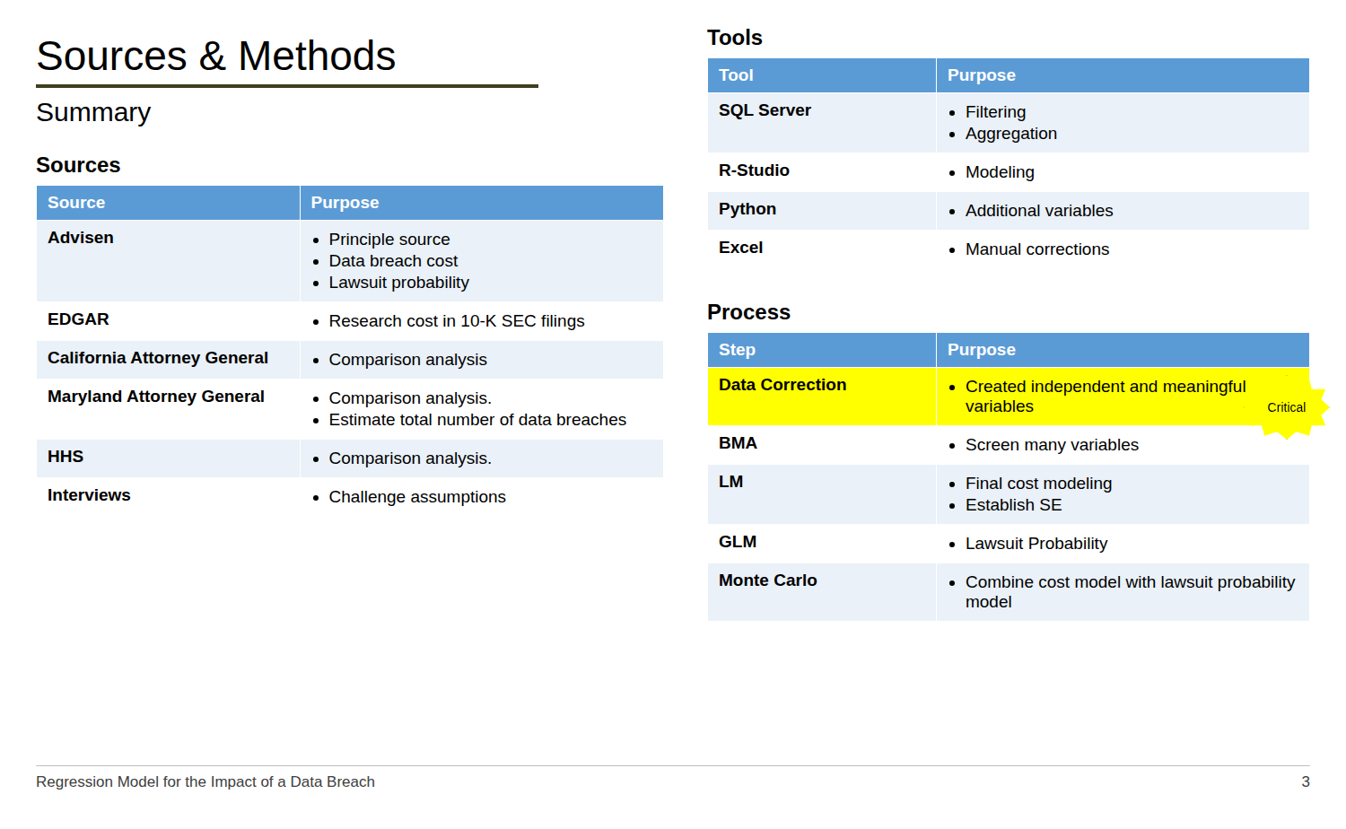Sources & Methods
Summary
Sources
| Source | Purpose |
| --- | --- |
| Advisen | Principle source Data breach cost Lawsuit probability |
| EDGAR | Research cost in 10-K SEC filings |
| California Attorney General | Comparison analysis |
| Maryland Attorney General | Comparison analysis. Estimate total number of data breaches |
| HHS | Comparison analysis. |
| Interviews | Challenge assumptions |
Tools
| Tool | Purpose |
| --- | --- |
| SQL Server | Filtering Aggregation |
| R-Studio | Modeling |
| Python | Additional variables |
| Excel | Manual corrections |
Process
| Step | Purpose |
| --- | --- |
| Data Correction | Created independent and meaningful variables |
| BMA | Screen many variables |
| LM | Final cost modeling Establish SE |
| GLM | Lawsuit Probability |
| Monte Carlo | Combine cost model with lawsuit probability model |
Critical
Regression Model for the Impact of a Data Breach 3